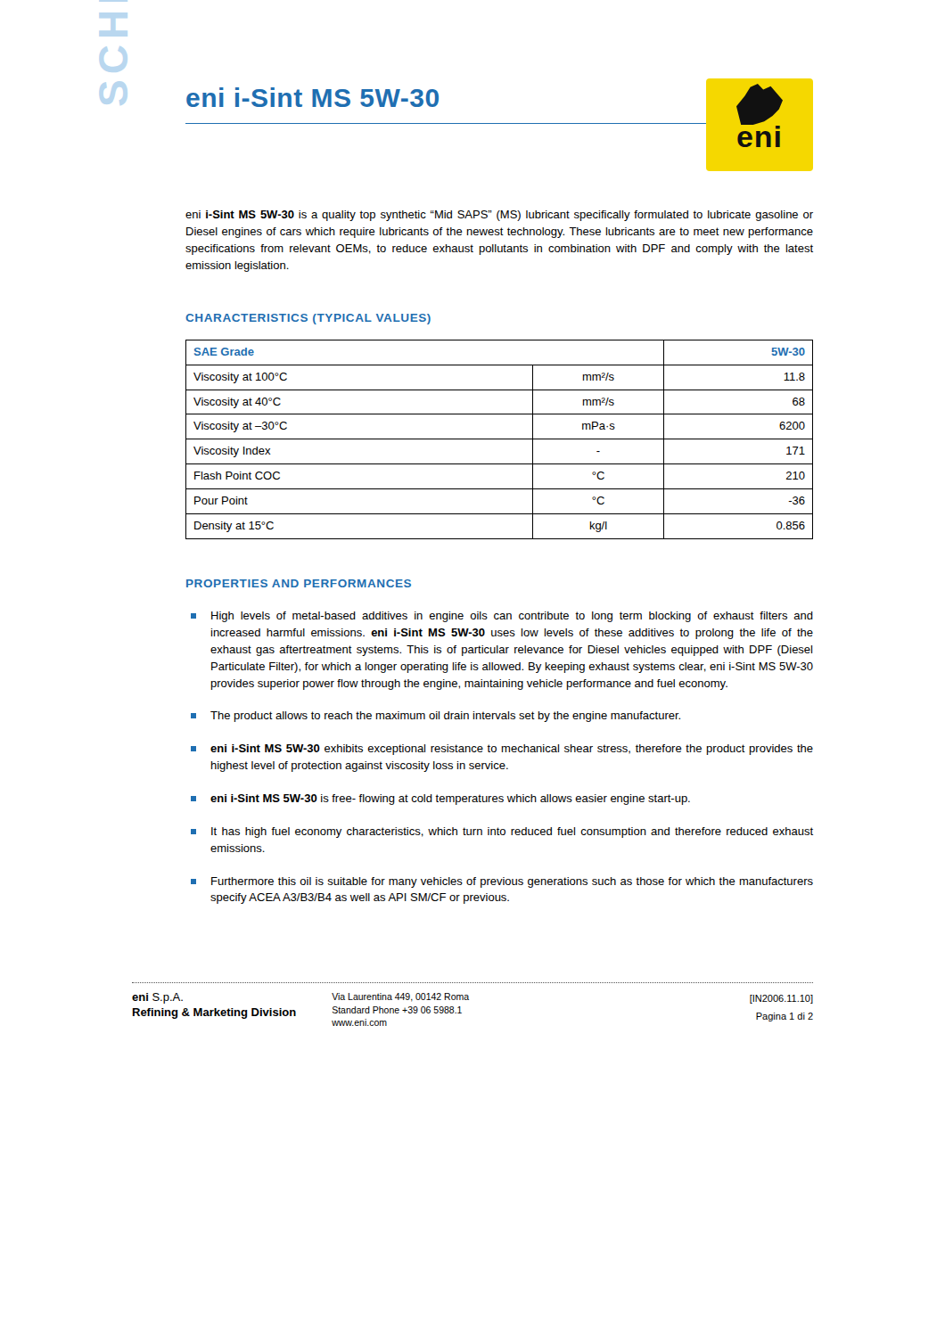SCHEDA PRODOTTO
eni
eni i-Sint MS 5W-30
eni i-Sint MS 5W-30 is a quality top synthetic “Mid SAPS” (MS) lubricant specifically formulated to lubricate gasoline or Diesel engines of cars which require lubricants of the newest technology. These lubricants are to meet new performance specifications from relevant OEMs, to reduce exhaust pollutants in combination with DPF and comply with the latest emission legislation.
CHARACTERISTICS (TYPICAL VALUES)
| SAE Grade | 5W-30 |
| --- | --- |
| Viscosity at 100°C | mm²/s | 11.8 |
| Viscosity at 40°C | mm²/s | 68 |
| Viscosity at –30°C | mPa·s | 6200 |
| Viscosity Index | - | 171 |
| Flash Point COC | °C | 210 |
| Pour Point | °C | -36 |
| Density at 15°C | kg/l | 0.856 |
PROPERTIES AND PERFORMANCES
High levels of metal-based additives in engine oils can contribute to long term blocking of exhaust filters and increased harmful emissions. eni i-Sint MS 5W-30 uses low levels of these additives to prolong the life of the exhaust gas aftertreatment systems. This is of particular relevance for Diesel vehicles equipped with DPF (Diesel Particulate Filter), for which a longer operating life is allowed. By keeping exhaust systems clear, eni i-Sint MS 5W-30 provides superior power flow through the engine, maintaining vehicle performance and fuel economy.
The product allows to reach the maximum oil drain intervals set by the engine manufacturer.
eni i-Sint MS 5W-30 exhibits exceptional resistance to mechanical shear stress, therefore the product provides the highest level of protection against viscosity loss in service.
eni i-Sint MS 5W-30 is free- flowing at cold temperatures which allows easier engine start-up.
It has high fuel economy characteristics, which turn into reduced fuel consumption and therefore reduced exhaust emissions.
Furthermore this oil is suitable for many vehicles of previous generations such as those for which the manufacturers specify ACEA A3/B3/B4 as well as API SM/CF or previous.
eni S.p.A.
Refining & Marketing Division
Via Laurentina 449, 00142 Roma
Standard Phone +39 06 5988.1
www.eni.com
[IN2006.11.10]
Pagina 1 di 2